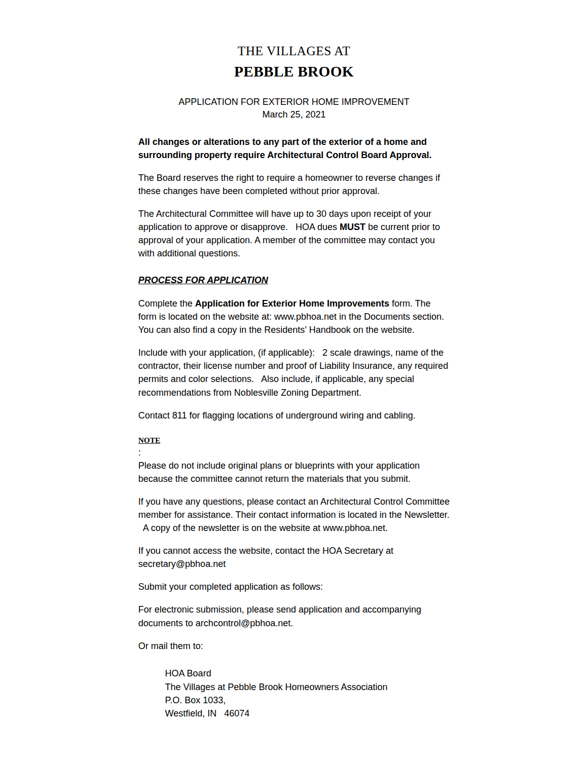THE VILLAGES AT
PEBBLE BROOK
APPLICATION FOR EXTERIOR HOME IMPROVEMENT March 25, 2021
All changes or alterations to any part of the exterior of a home and surrounding property require Architectural Control Board Approval.
The Board reserves the right to require a homeowner to reverse changes if these changes have been completed without prior approval.
The Architectural Committee will have up to 30 days upon receipt of your application to approve or disapprove. HOA dues MUST be current prior to approval of your application. A member of the committee may contact you with additional questions.
PROCESS FOR APPLICATION
Complete the Application for Exterior Home Improvements form. The form is located on the website at: www.pbhoa.net in the Documents section. You can also find a copy in the Residents’ Handbook on the website.
Include with your application, (if applicable): 2 scale drawings, name of the contractor, their license number and proof of Liability Insurance, any required permits and color selections. Also include, if applicable, any special recommendations from Noblesville Zoning Department.
Contact 811 for flagging locations of underground wiring and cabling.
NOTE:
Please do not include original plans or blueprints with your application because the committee cannot return the materials that you submit.
If you have any questions, please contact an Architectural Control Committee member for assistance. Their contact information is located in the Newsletter. A copy of the newsletter is on the website at www.pbhoa.net.
If you cannot access the website, contact the HOA Secretary at secretary@pbhoa.net
Submit your completed application as follows:
For electronic submission, please send application and accompanying documents to archcontrol@pbhoa.net.
Or mail them to:
HOA Board
The Villages at Pebble Brook Homeowners Association
P.O. Box 1033,
Westfield, IN 46074